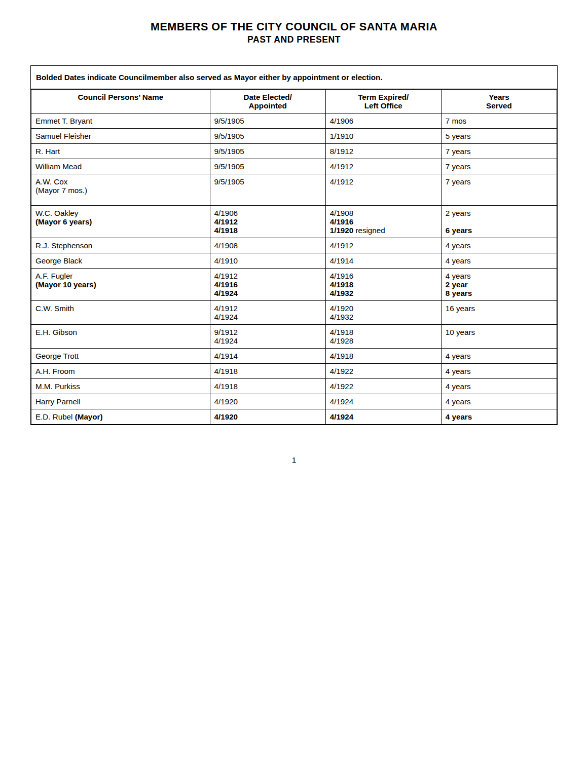MEMBERS OF THE CITY COUNCIL OF SANTA MARIA
PAST AND PRESENT
Bolded Dates indicate Councilmember also served as Mayor either by appointment or election.
| Council Persons’ Name | Date Elected/ Appointed | Term Expired/ Left Office | Years Served |
| --- | --- | --- | --- |
| Emmet T. Bryant | 9/5/1905 | 4/1906 | 7 mos |
| Samuel Fleisher | 9/5/1905 | 1/1910 | 5 years |
| R. Hart | 9/5/1905 | 8/1912 | 7 years |
| William Mead | 9/5/1905 | 4/1912 | 7 years |
| A.W. Cox (Mayor 7 mos.) | 9/5/1905 | 4/1912 | 7 years |
| W.C. Oakley (Mayor 6 years) | 4/1906 4/1912 4/1918 | 4/1908 4/1916 1/1920 resigned | 2 years 6 years |
| R.J. Stephenson | 4/1908 | 4/1912 | 4 years |
| George Black | 4/1910 | 4/1914 | 4 years |
| A.F. Fugler (Mayor 10 years) | 4/1912 4/1916 4/1924 | 4/1916 4/1918 4/1932 | 4 years 2 year 8 years |
| C.W. Smith | 4/1912 4/1924 | 4/1920 4/1932 | 16 years |
| E.H. Gibson | 9/1912 4/1924 | 4/1918 4/1928 | 10 years |
| George Trott | 4/1914 | 4/1918 | 4 years |
| A.H. Froom | 4/1918 | 4/1922 | 4 years |
| M.M. Purkiss | 4/1918 | 4/1922 | 4 years |
| Harry Parnell | 4/1920 | 4/1924 | 4 years |
| E.D. Rubel (Mayor) | 4/1920 | 4/1924 | 4 years |
1